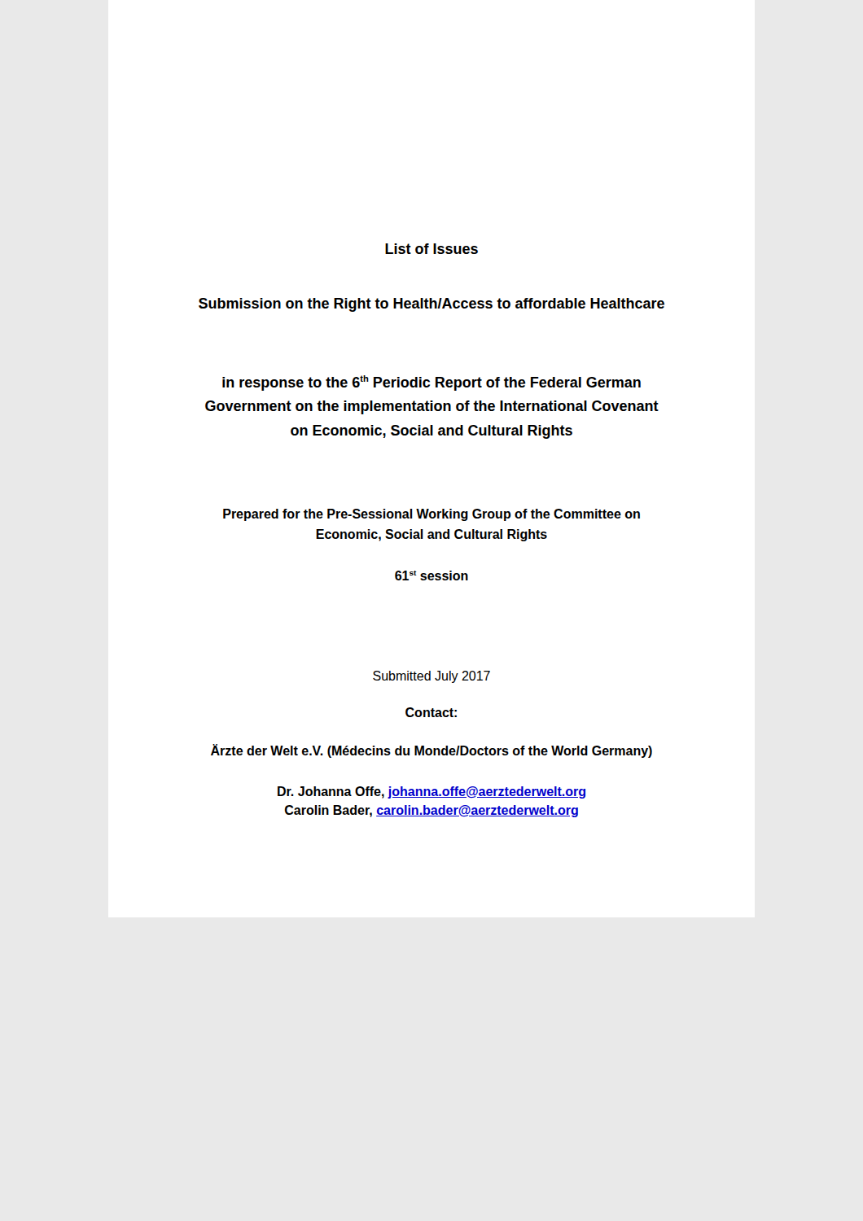List of Issues
Submission on the Right to Health/Access to affordable Healthcare
in response to the 6th Periodic Report of the Federal German Government on the implementation of the International Covenant on Economic, Social and Cultural Rights
Prepared for the Pre-Sessional Working Group of the Committee on Economic, Social and Cultural Rights
61st session
Submitted July 2017
Contact:
Ärzte der Welt e.V. (Médecins du Monde/Doctors of the World Germany)
Dr. Johanna Offe, johanna.offe@aerztederwelt.org
Carolin Bader, carolin.bader@aerztederwelt.org